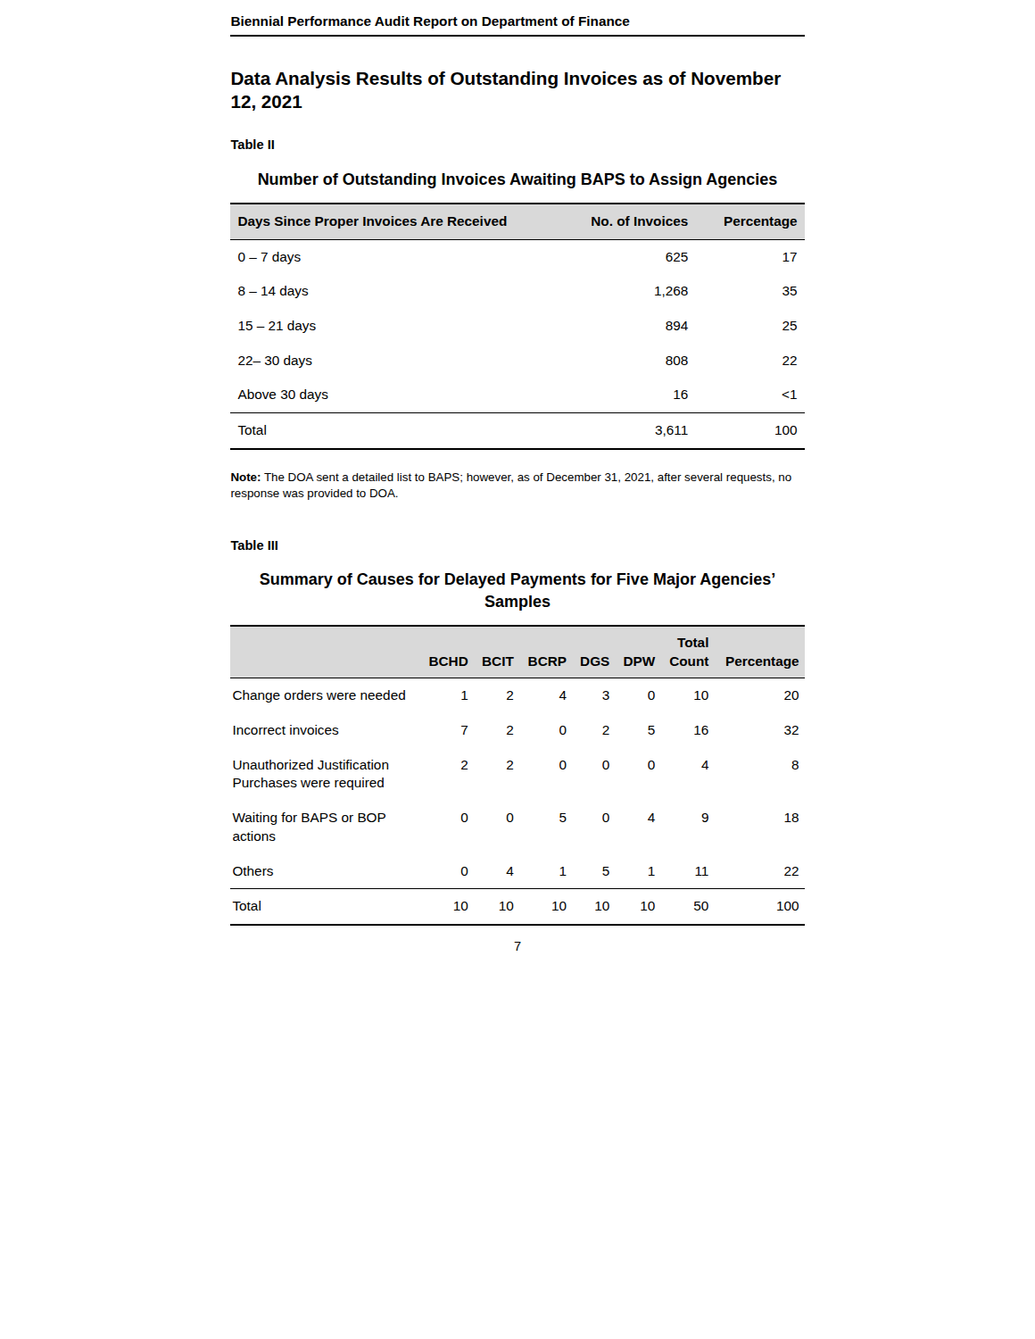Biennial Performance Audit Report on Department of Finance
Data Analysis Results of Outstanding Invoices as of November 12, 2021
Table II
Number of Outstanding Invoices Awaiting BAPS to Assign Agencies
| Days Since Proper Invoices Are Received | No. of Invoices | Percentage |
| --- | --- | --- |
| 0 – 7 days | 625 | 17 |
| 8 – 14 days | 1,268 | 35 |
| 15 – 21 days | 894 | 25 |
| 22– 30 days | 808 | 22 |
| Above 30 days | 16 | <1 |
| Total | 3,611 | 100 |
Note: The DOA sent a detailed list to BAPS; however, as of December 31, 2021, after several requests, no response was provided to DOA.
Table III
Summary of Causes for Delayed Payments for Five Major Agencies’ Samples
| | BCHD | BCIT | BCRP | DGS | DPW | Total Count | Percentage |
| --- | --- | --- | --- | --- | --- | --- | --- |
| Change orders were needed | 1 | 2 | 4 | 3 | 0 | 10 | 20 |
| Incorrect invoices | 7 | 2 | 0 | 2 | 5 | 16 | 32 |
| Unauthorized Justification Purchases were required | 2 | 2 | 0 | 0 | 0 | 4 | 8 |
| Waiting for BAPS or BOP actions | 0 | 0 | 5 | 0 | 4 | 9 | 18 |
| Others | 0 | 4 | 1 | 5 | 1 | 11 | 22 |
| Total | 10 | 10 | 10 | 10 | 10 | 50 | 100 |
7